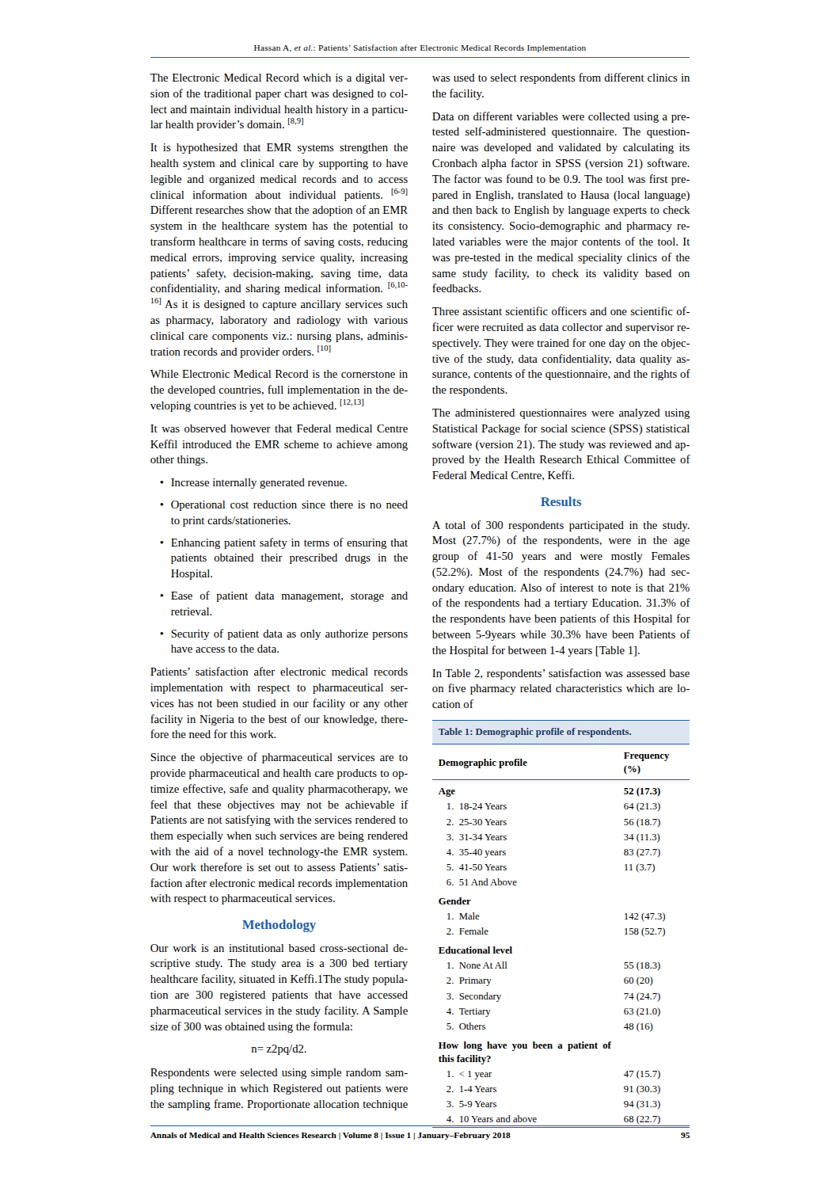Hassan A, et al.: Patients’ Satisfaction after Electronic Medical Records Implementation
The Electronic Medical Record which is a digital version of the traditional paper chart was designed to collect and maintain individual health history in a particular health provider’s domain. [8,9]
It is hypothesized that EMR systems strengthen the health system and clinical care by supporting to have legible and organized medical records and to access clinical information about individual patients. [6-9] Different researches show that the adoption of an EMR system in the healthcare system has the potential to transform healthcare in terms of saving costs, reducing medical errors, improving service quality, increasing patients’ safety, decision-making, saving time, data confidentiality, and sharing medical information. [6,10-16] As it is designed to capture ancillary services such as pharmacy, laboratory and radiology with various clinical care components viz.: nursing plans, administration records and provider orders. [10]
While Electronic Medical Record is the cornerstone in the developed countries, full implementation in the developing countries is yet to be achieved. [12,13]
It was observed however that Federal medical Centre Keffil introduced the EMR scheme to achieve among other things.
Increase internally generated revenue.
Operational cost reduction since there is no need to print cards/stationeries.
Enhancing patient safety in terms of ensuring that patients obtained their prescribed drugs in the Hospital.
Ease of patient data management, storage and retrieval.
Security of patient data as only authorize persons have access to the data.
Patients’ satisfaction after electronic medical records implementation with respect to pharmaceutical services has not been studied in our facility or any other facility in Nigeria to the best of our knowledge, therefore the need for this work.
Since the objective of pharmaceutical services are to provide pharmaceutical and health care products to optimize effective, safe and quality pharmacotherapy, we feel that these objectives may not be achievable if Patients are not satisfying with the services rendered to them especially when such services are being rendered with the aid of a novel technology-the EMR system. Our work therefore is set out to assess Patients’ satisfaction after electronic medical records implementation with respect to pharmaceutical services.
Methodology
Our work is an institutional based cross-sectional descriptive study. The study area is a 300 bed tertiary healthcare facility, situated in Keffi.1The study population are 300 registered patients that have accessed pharmaceutical services in the study facility. A Sample size of 300 was obtained using the formula:
n= z2pq/d2.
Respondents were selected using simple random sampling technique in which Registered out patients were the sampling frame. Proportionate allocation technique was used to select respondents from different clinics in the facility.
Data on different variables were collected using a pre-tested self-administered questionnaire. The questionnaire was developed and validated by calculating its Cronbach alpha factor in SPSS (version 21) software. The factor was found to be 0.9. The tool was first prepared in English, translated to Hausa (local language) and then back to English by language experts to check its consistency. Socio-demographic and pharmacy related variables were the major contents of the tool. It was pre-tested in the medical speciality clinics of the same study facility, to check its validity based on feedbacks.
Three assistant scientific officers and one scientific officer were recruited as data collector and supervisor respectively. They were trained for one day on the objective of the study, data confidentiality, data quality assurance, contents of the questionnaire, and the rights of the respondents.
The administered questionnaires were analyzed using Statistical Package for social science (SPSS) statistical software (version 21). The study was reviewed and approved by the Health Research Ethical Committee of Federal Medical Centre, Keffi.
Results
A total of 300 respondents participated in the study. Most (27.7%) of the respondents, were in the age group of 41-50 years and were mostly Females (52.2%). Most of the respondents (24.7%) had secondary education. Also of interest to note is that 21% of the respondents had a tertiary Education. 31.3% of the respondents have been patients of this Hospital for between 5-9years while 30.3% have been Patients of the Hospital for between 1-4 years [Table 1].
In Table 2, respondents’ satisfaction was assessed base on five pharmacy related characteristics which are location of
Table 1: Demographic profile of respondents.
| Demographic profile | Frequency (%) |
| --- | --- |
| Age | 52 (17.3) |
| 1. 18-24 Years | 64 (21.3) |
| 2. 25-30 Years | 56 (18.7) |
| 3. 31-34 Years | 34 (11.3) |
| 4. 35-40 years | 83 (27.7) |
| 5. 41-50 Years | 11 (3.7) |
| 6. 51 And Above | |
| Gender | |
| 1. Male | 142 (47.3) |
| 2. Female | 158 (52.7) |
| Educational level | |
| 1. None At All | 55 (18.3) |
| 2. Primary | 60 (20) |
| 3. Secondary | 74 (24.7) |
| 4. Tertiary | 63 (21.0) |
| 5. Others | 48 (16) |
| How long have you been a patient of this facility? | |
| 1. < 1 year | 47 (15.7) |
| 2. 1-4 Years | 91 (30.3) |
| 3. 5-9 Years | 94 (31.3) |
| 4. 10 Years and above | 68 (22.7) |
Annals of Medical and Health Sciences Research | Volume 8 | Issue 1 | January–February 2018
95